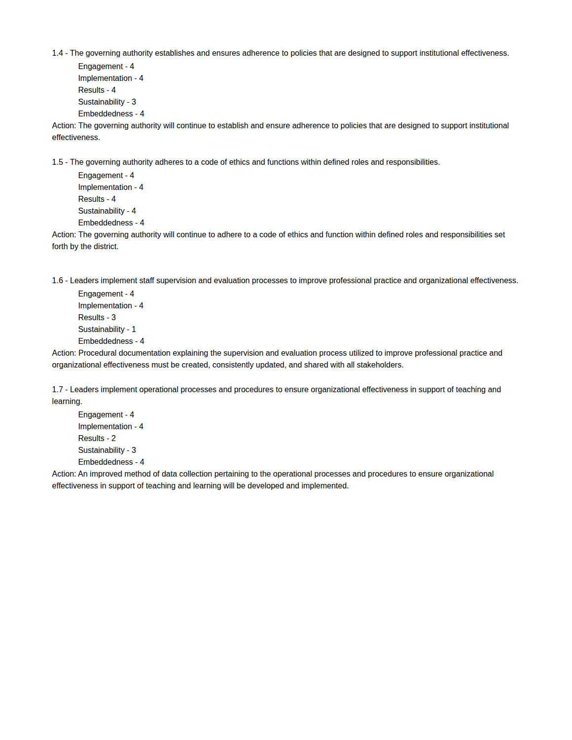1.4 - The governing authority establishes and ensures adherence to policies that are designed to support institutional effectiveness.
Engagement - 4
Implementation - 4
Results - 4
Sustainability - 3
Embeddedness - 4
Action: The governing authority will continue to establish and ensure adherence to policies that are designed to support institutional effectiveness.
1.5 - The governing authority adheres to a code of ethics and functions within defined roles and responsibilities.
Engagement - 4
Implementation - 4
Results - 4
Sustainability - 4
Embeddedness - 4
Action: The governing authority will continue to adhere to a code of ethics and function within defined roles and responsibilities set forth by the district.
1.6 - Leaders implement staff supervision and evaluation processes to improve professional practice and organizational effectiveness.
Engagement - 4
Implementation - 4
Results - 3
Sustainability - 1
Embeddedness - 4
Action: Procedural documentation explaining the supervision and evaluation process utilized to improve professional practice and organizational effectiveness must be created, consistently updated, and shared with all stakeholders.
1.7 - Leaders implement operational processes and procedures to ensure organizational effectiveness in support of teaching and learning.
Engagement - 4
Implementation - 4
Results - 2
Sustainability - 3
Embeddedness - 4
Action: An improved method of data collection pertaining to the operational processes and procedures to ensure organizational effectiveness in support of teaching and learning will be developed and implemented.